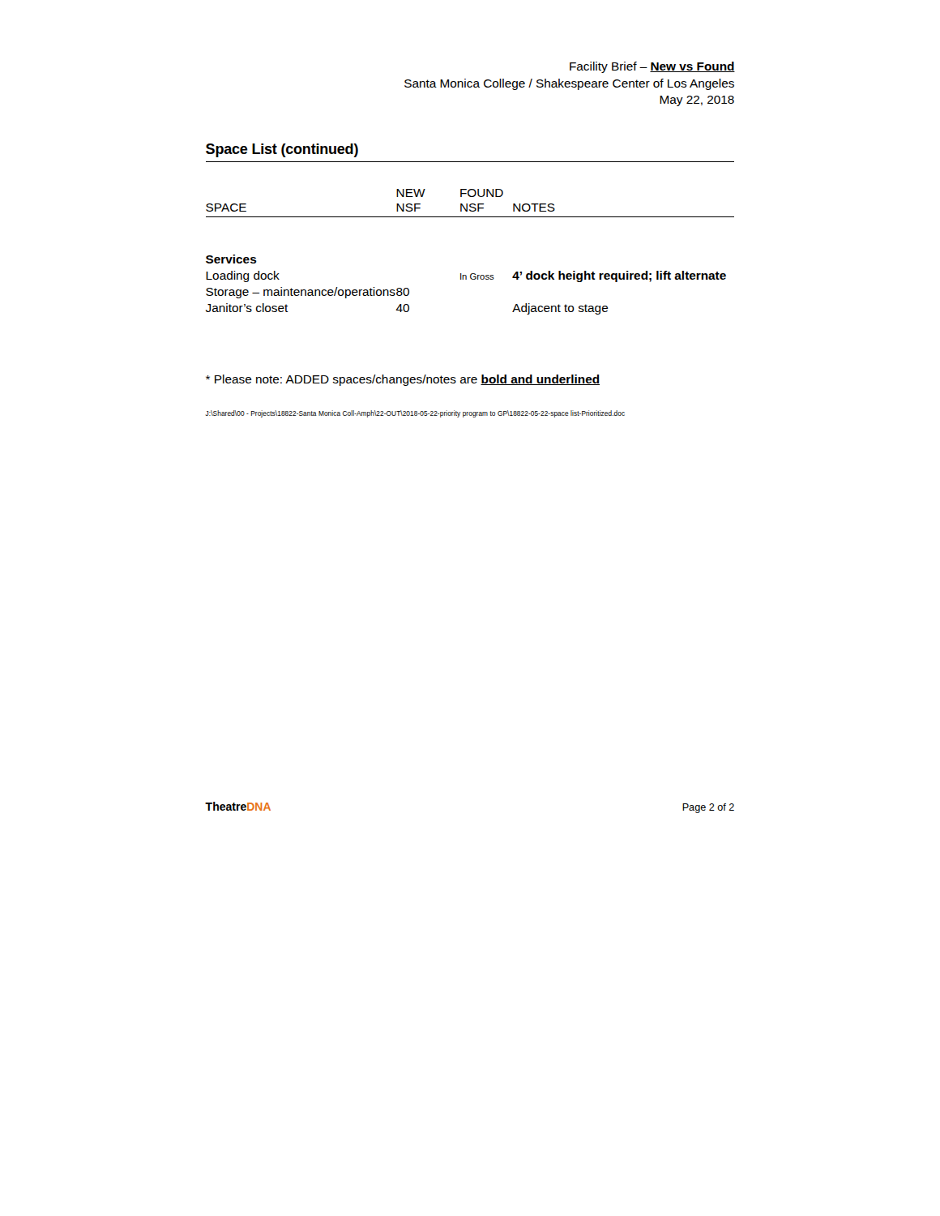Facility Brief – New vs Found
Santa Monica College / Shakespeare Center of Los Angeles
May 22, 2018
Space List (continued)
| | NEW | FOUND | |
| --- | --- | --- | --- |
| SPACE | NSF | NSF | NOTES |
| Services | | | |
| Loading dock | | In Gross | 4’ dock height required; lift alternate |
| Storage – maintenance/operations | 80 | | |
| Janitor’s closet | 40 | | Adjacent to stage |
* Please note: ADDED spaces/changes/notes are bold and underlined
J:\Shared\00 - Projects\18822-Santa Monica Coll-Amph\22-OUT\2018-05-22-priority program to GP\18822-05-22-space list-Prioritized.doc
Theatre DNA
Page 2 of 2